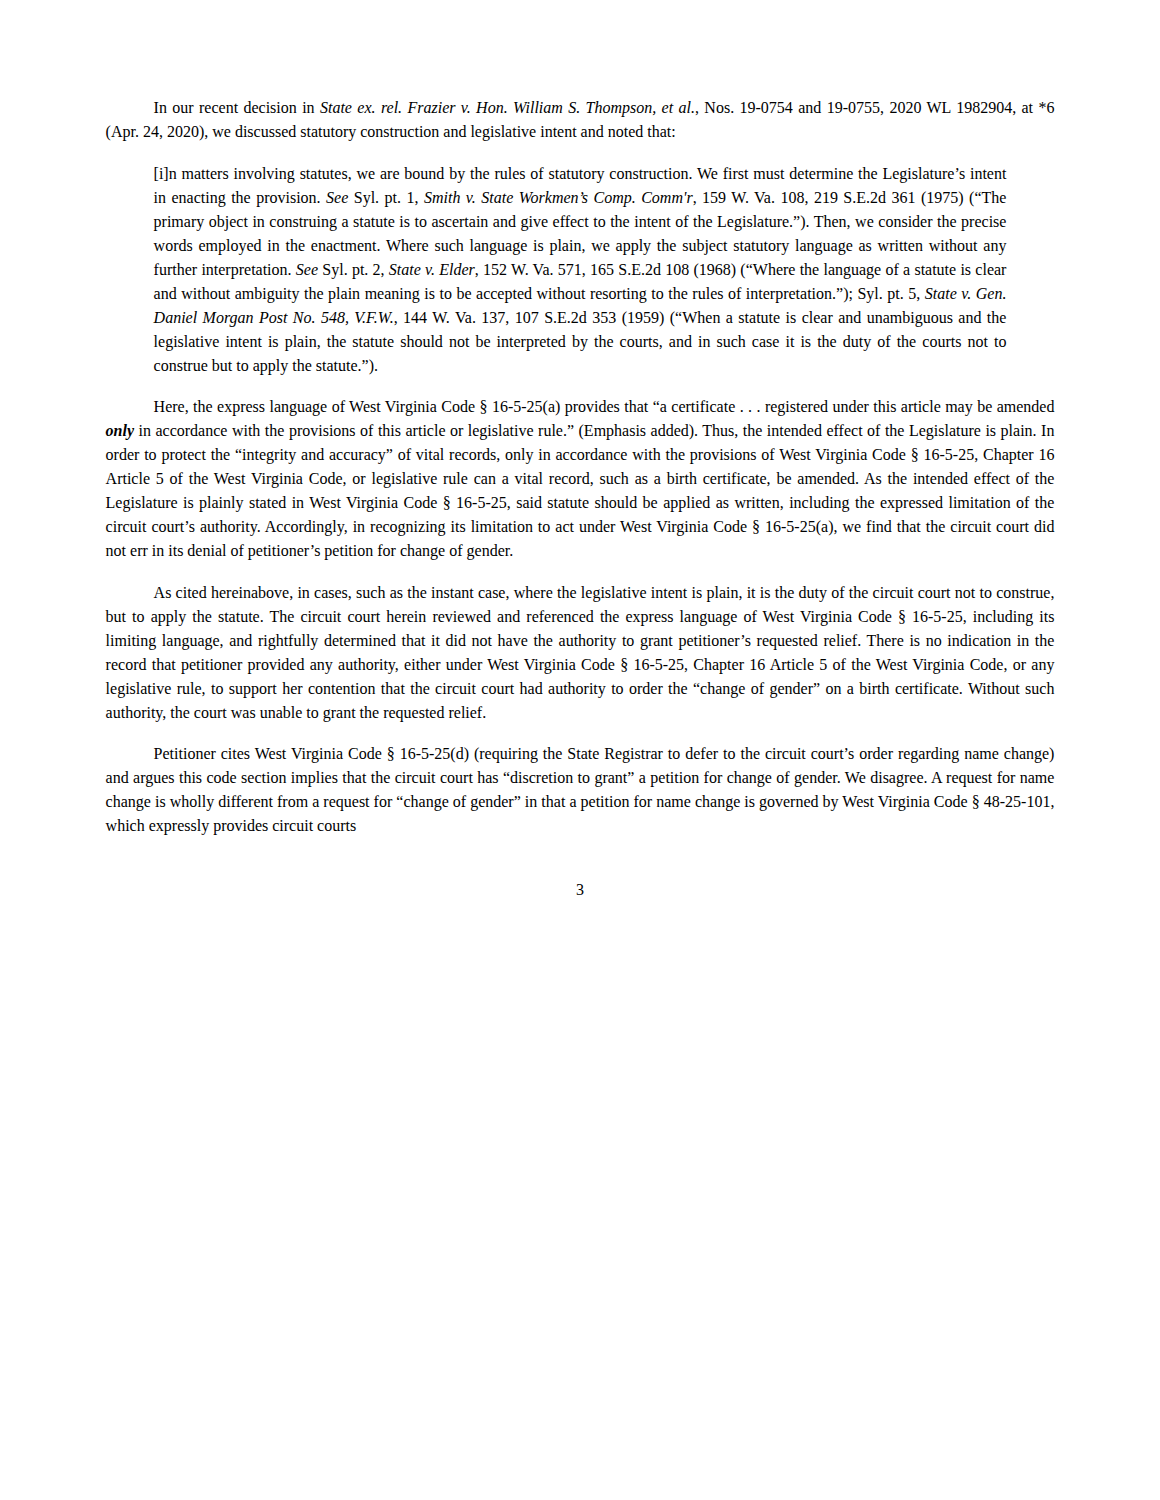In our recent decision in State ex. rel. Frazier v. Hon. William S. Thompson, et al., Nos. 19-0754 and 19-0755, 2020 WL 1982904, at *6 (Apr. 24, 2020), we discussed statutory construction and legislative intent and noted that:
[i]n matters involving statutes, we are bound by the rules of statutory construction. We first must determine the Legislature’s intent in enacting the provision. See Syl. pt. 1, Smith v. State Workmen’s Comp. Comm'r, 159 W. Va. 108, 219 S.E.2d 361 (1975) (“The primary object in construing a statute is to ascertain and give effect to the intent of the Legislature.”). Then, we consider the precise words employed in the enactment. Where such language is plain, we apply the subject statutory language as written without any further interpretation. See Syl. pt. 2, State v. Elder, 152 W. Va. 571, 165 S.E.2d 108 (1968) (“Where the language of a statute is clear and without ambiguity the plain meaning is to be accepted without resorting to the rules of interpretation.”); Syl. pt. 5, State v. Gen. Daniel Morgan Post No. 548, V.F.W., 144 W. Va. 137, 107 S.E.2d 353 (1959) (“When a statute is clear and unambiguous and the legislative intent is plain, the statute should not be interpreted by the courts, and in such case it is the duty of the courts not to construe but to apply the statute.”).
Here, the express language of West Virginia Code § 16-5-25(a) provides that “a certificate . . . registered under this article may be amended only in accordance with the provisions of this article or legislative rule.” (Emphasis added). Thus, the intended effect of the Legislature is plain. In order to protect the “integrity and accuracy” of vital records, only in accordance with the provisions of West Virginia Code § 16-5-25, Chapter 16 Article 5 of the West Virginia Code, or legislative rule can a vital record, such as a birth certificate, be amended. As the intended effect of the Legislature is plainly stated in West Virginia Code § 16-5-25, said statute should be applied as written, including the expressed limitation of the circuit court’s authority. Accordingly, in recognizing its limitation to act under West Virginia Code § 16-5-25(a), we find that the circuit court did not err in its denial of petitioner’s petition for change of gender.
As cited hereinabove, in cases, such as the instant case, where the legislative intent is plain, it is the duty of the circuit court not to construe, but to apply the statute. The circuit court herein reviewed and referenced the express language of West Virginia Code § 16-5-25, including its limiting language, and rightfully determined that it did not have the authority to grant petitioner’s requested relief. There is no indication in the record that petitioner provided any authority, either under West Virginia Code § 16-5-25, Chapter 16 Article 5 of the West Virginia Code, or any legislative rule, to support her contention that the circuit court had authority to order the “change of gender” on a birth certificate. Without such authority, the court was unable to grant the requested relief.
Petitioner cites West Virginia Code § 16-5-25(d) (requiring the State Registrar to defer to the circuit court’s order regarding name change) and argues this code section implies that the circuit court has “discretion to grant” a petition for change of gender. We disagree. A request for name change is wholly different from a request for “change of gender” in that a petition for name change is governed by West Virginia Code § 48-25-101, which expressly provides circuit courts
3